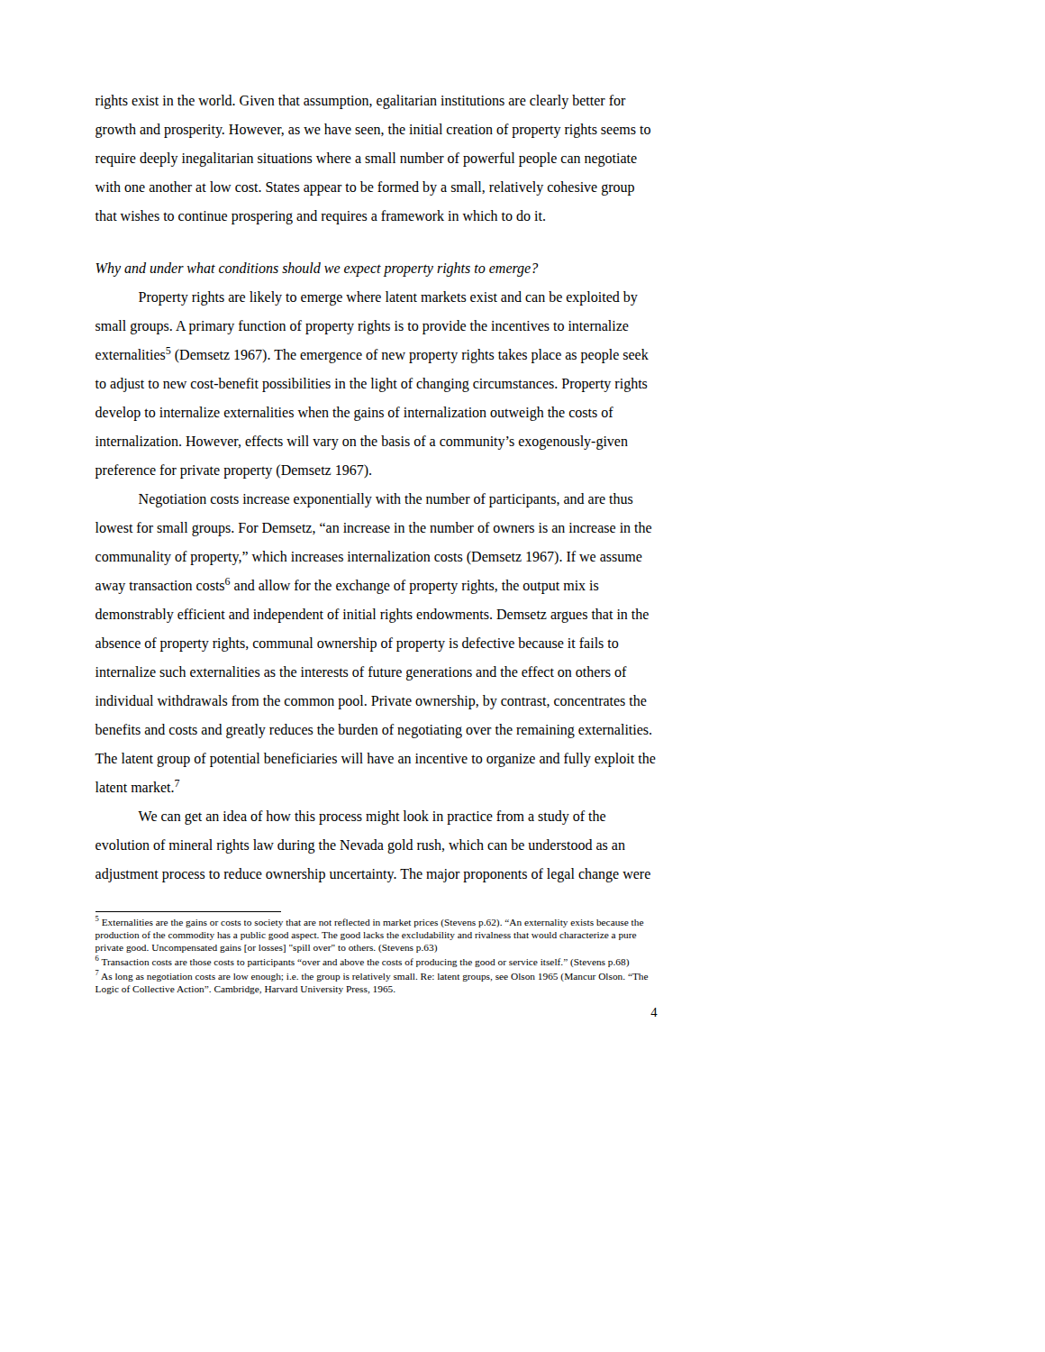rights exist in the world. Given that assumption, egalitarian institutions are clearly better for growth and prosperity. However, as we have seen, the initial creation of property rights seems to require deeply inegalitarian situations where a small number of powerful people can negotiate with one another at low cost. States appear to be formed by a small, relatively cohesive group that wishes to continue prospering and requires a framework in which to do it.
Why and under what conditions should we expect property rights to emerge?
Property rights are likely to emerge where latent markets exist and can be exploited by small groups. A primary function of property rights is to provide the incentives to internalize externalities5 (Demsetz 1967). The emergence of new property rights takes place as people seek to adjust to new cost-benefit possibilities in the light of changing circumstances. Property rights develop to internalize externalities when the gains of internalization outweigh the costs of internalization. However, effects will vary on the basis of a community’s exogenously-given preference for private property (Demsetz 1967).
Negotiation costs increase exponentially with the number of participants, and are thus lowest for small groups. For Demsetz, “an increase in the number of owners is an increase in the communality of property,” which increases internalization costs (Demsetz 1967). If we assume away transaction costs6 and allow for the exchange of property rights, the output mix is demonstrably efficient and independent of initial rights endowments. Demsetz argues that in the absence of property rights, communal ownership of property is defective because it fails to internalize such externalities as the interests of future generations and the effect on others of individual withdrawals from the common pool. Private ownership, by contrast, concentrates the benefits and costs and greatly reduces the burden of negotiating over the remaining externalities. The latent group of potential beneficiaries will have an incentive to organize and fully exploit the latent market.7
We can get an idea of how this process might look in practice from a study of the evolution of mineral rights law during the Nevada gold rush, which can be understood as an adjustment process to reduce ownership uncertainty. The major proponents of legal change were
5 Externalities are the gains or costs to society that are not reflected in market prices (Stevens p.62). “An externality exists because the production of the commodity has a public good aspect. The good lacks the excludability and rivalness that would characterize a pure private good. Uncompensated gains [or losses] "spill over" to others. (Stevens p.63)
6 Transaction costs are those costs to participants “over and above the costs of producing the good or service itself.” (Stevens p.68)
7 As long as negotiation costs are low enough; i.e. the group is relatively small. Re: latent groups, see Olson 1965 (Mancur Olson. “The Logic of Collective Action”. Cambridge, Harvard University Press, 1965.
4